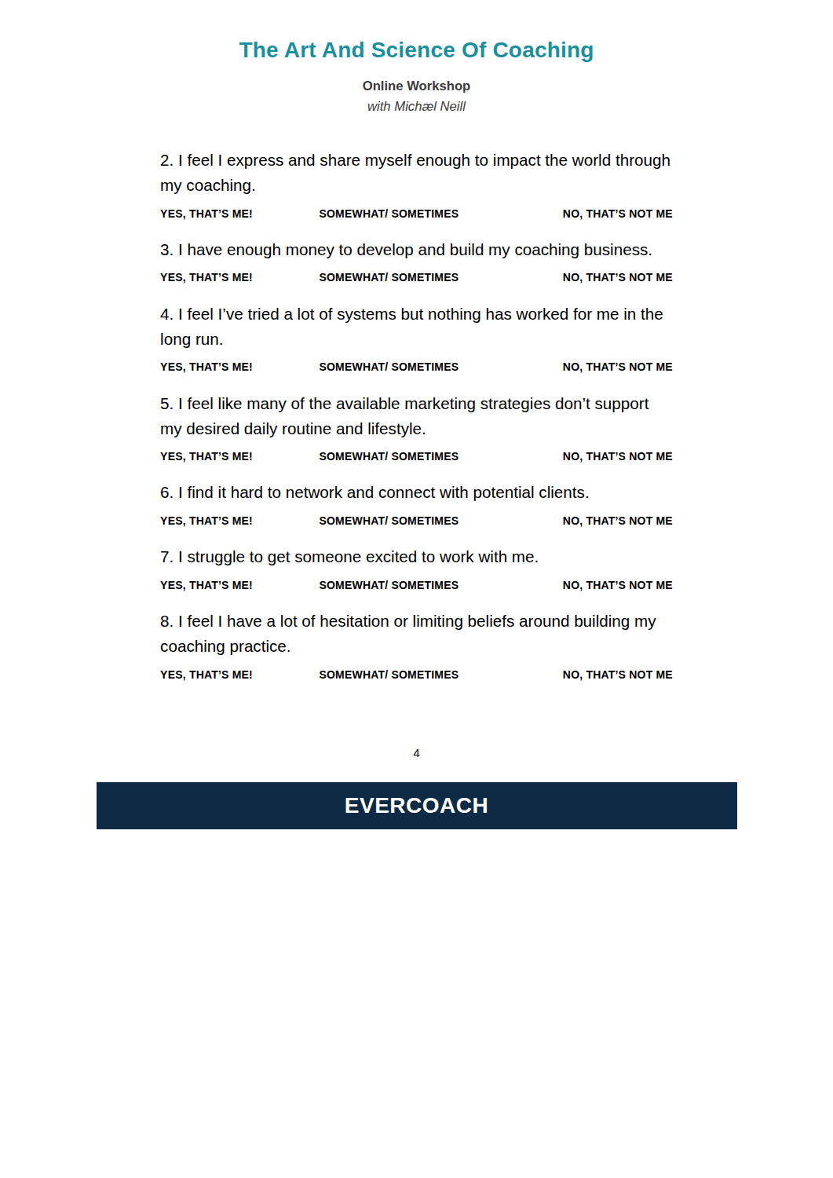The Art And Science Of Coaching
Online Workshopwith Michæl Neill
2. I feel I express and share myself enough to impact the world through my coaching.
YES, THAT’S ME!SOMEWHAT/ SOMETIMES NO, THAT’S NOT ME
3. I have enough money to develop and build my coaching business.
YES, THAT’S ME!SOMEWHAT/ SOMETIMES NO, THAT’S NOT ME
4. I feel I’ve tried a lot of systems but nothing has worked for me in the long run.
YES, THAT’S ME!SOMEWHAT/ SOMETIMES NO, THAT’S NOT ME
5. I feel like many of the available marketing strategies don’t support my desired daily routine and lifestyle.
YES, THAT’S ME!SOMEWHAT/ SOMETIMES NO, THAT’S NOT ME
6. I find it hard to network and connect with potential clients.
YES, THAT’S ME!SOMEWHAT/ SOMETIMES NO, THAT’S NOT ME
7. I struggle to get someone excited to work with me.
YES, THAT’S ME!SOMEWHAT/ SOMETIMES NO, THAT’S NOT ME
8. I feel I have a lot of hesitation or limiting beliefs around building my coaching practice.
YES, THAT’S ME!SOMEWHAT/ SOMETIMES NO, THAT’S NOT ME
4
EVER COACH